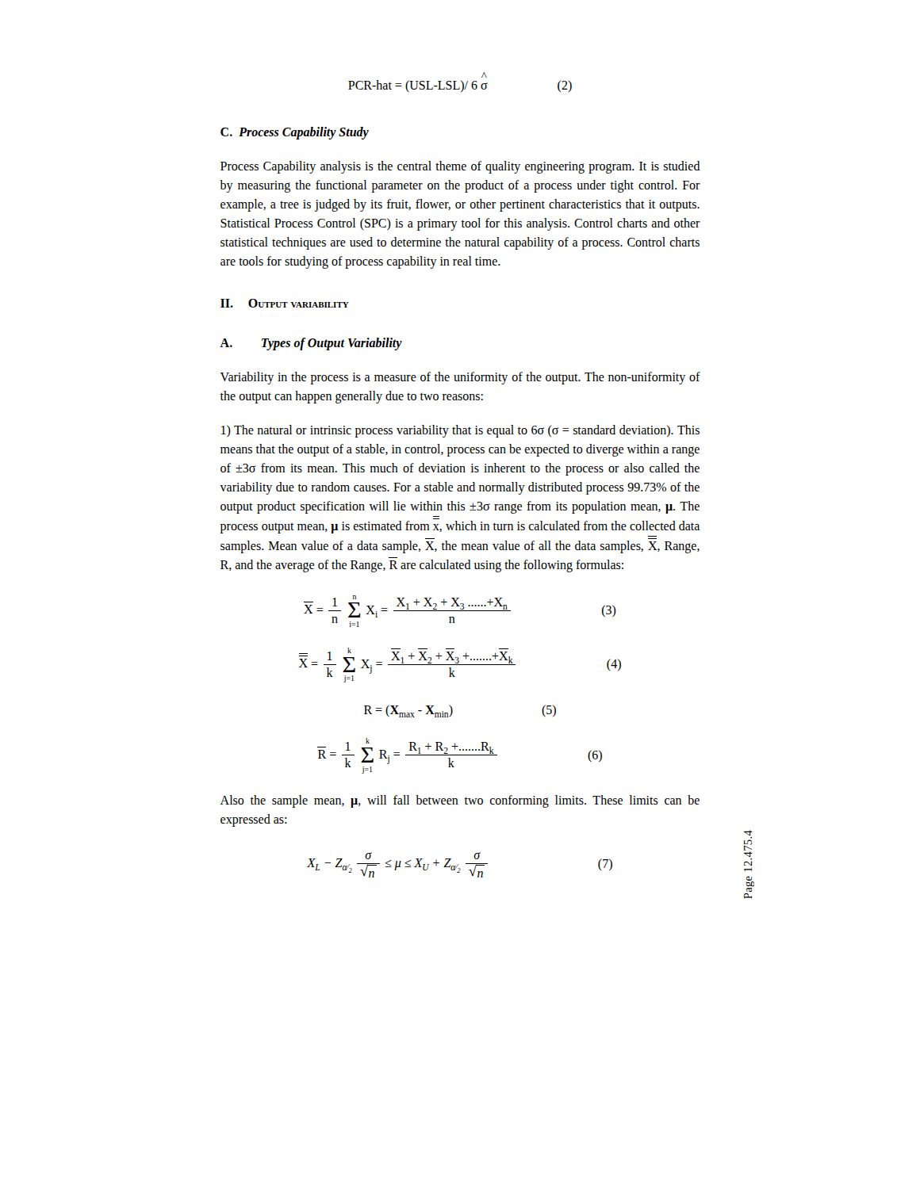PCR-hat = (USL-LSL)/ 6 σ(2)
C. Process Capability Study
Process Capability analysis is the central theme of quality engineering program. It is studied by measuring the functional parameter on the product of a process under tight control. For example, a tree is judged by its fruit, flower, or other pertinent characteristics that it outputs. Statistical Process Control (SPC) is a primary tool for this analysis. Control charts and other statistical techniques are used to determine the natural capability of a process. Control charts are tools for studying of process capability in real time.
II. Output variability
A. Types of Output Variability
Variability in the process is a measure of the uniformity of the output. The non-uniformity of the output can happen generally due to two reasons:
1) The natural or intrinsic process variability that is equal to 6σ (σ = standard deviation). This means that the output of a stable, in control, process can be expected to diverge within a range of ±3σ from its mean. This much of deviation is inherent to the process or also called the variability due to random causes. For a stable and normally distributed process 99.73% of the output product specification will lie within this ±3σ range from its population mean, μ. The process output mean, μ is estimated from x, which in turn is calculated from the collected data samples. Mean value of a data sample, X, the mean value of all the data samples, X, Range, R, and the average of the Range, R are calculated using the following formulas:
X = 1 n nΣi=1 Xi = X1 + X2 + X3 ......+Xn n
(3)
X = 1 k kΣj=1 Xj = X1 + X2 + X3 +.......+Xk k
(4)
R = (Xmax - Xmin)
(5)
R = 1 k kΣj=1 Rj = R1 + R2 +.......Rk k
(6)
Also the sample mean, μ, will fall between two conforming limits. These limits can be expressed as:
XL − Zα⁄2 σn ≤ μ ≤ XU + Zα⁄2 σn
(7)
Page 12.475.4